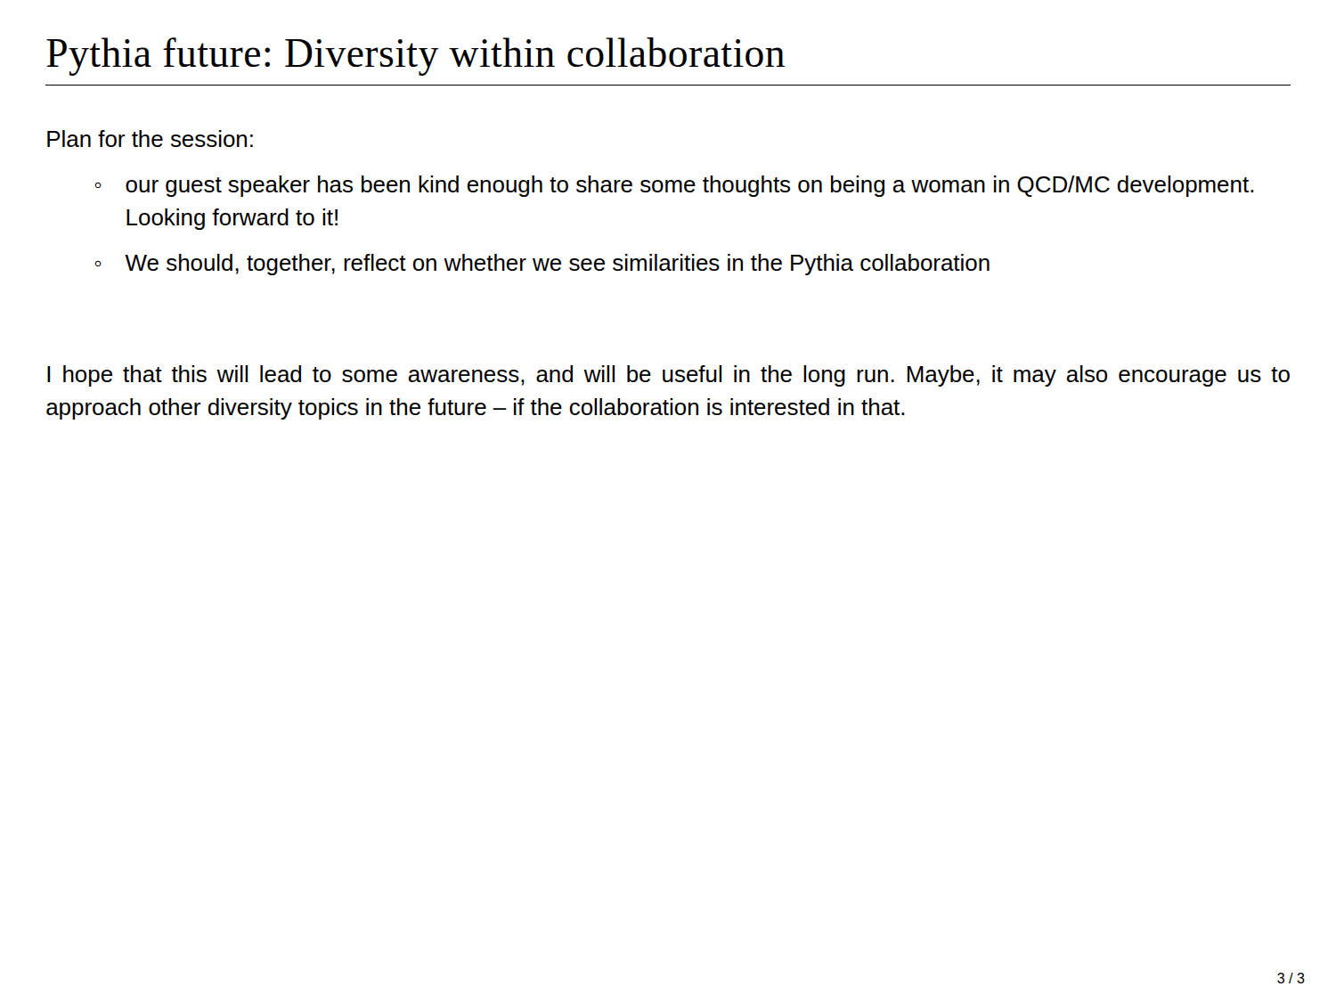Pythia future: Diversity within collaboration
Plan for the session:
our guest speaker has been kind enough to share some thoughts on being a woman in QCD/MC development. Looking forward to it!
We should, together, reflect on whether we see similarities in the Pythia collaboration
I hope that this will lead to some awareness, and will be useful in the long run. Maybe, it may also encourage us to approach other diversity topics in the future – if the collaboration is interested in that.
3 / 3